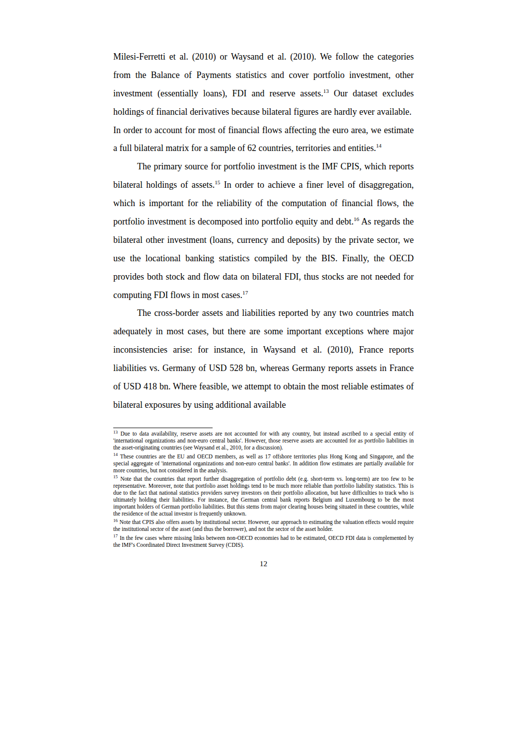Milesi-Ferretti et al. (2010) or Waysand et al. (2010). We follow the categories from the Balance of Payments statistics and cover portfolio investment, other investment (essentially loans), FDI and reserve assets.13 Our dataset excludes holdings of financial derivatives because bilateral figures are hardly ever available. In order to account for most of financial flows affecting the euro area, we estimate a full bilateral matrix for a sample of 62 countries, territories and entities.14
The primary source for portfolio investment is the IMF CPIS, which reports bilateral holdings of assets.15 In order to achieve a finer level of disaggregation, which is important for the reliability of the computation of financial flows, the portfolio investment is decomposed into portfolio equity and debt.16 As regards the bilateral other investment (loans, currency and deposits) by the private sector, we use the locational banking statistics compiled by the BIS. Finally, the OECD provides both stock and flow data on bilateral FDI, thus stocks are not needed for computing FDI flows in most cases.17
The cross-border assets and liabilities reported by any two countries match adequately in most cases, but there are some important exceptions where major inconsistencies arise: for instance, in Waysand et al. (2010), France reports liabilities vs. Germany of USD 528 bn, whereas Germany reports assets in France of USD 418 bn. Where feasible, we attempt to obtain the most reliable estimates of bilateral exposures by using additional available
13 Due to data availability, reserve assets are not accounted for with any country, but instead ascribed to a special entity of 'international organizations and non-euro central banks'. However, those reserve assets are accounted for as portfolio liabilities in the asset-originating countries (see Waysand et al., 2010, for a discussion).
14 These countries are the EU and OECD members, as well as 17 offshore territories plus Hong Kong and Singapore, and the special aggregate of 'international organizations and non-euro central banks'. In addition flow estimates are partially available for more countries, but not considered in the analysis.
15 Note that the countries that report further disaggregation of portfolio debt (e.g. short-term vs. long-term) are too few to be representative. Moreover, note that portfolio asset holdings tend to be much more reliable than portfolio liability statistics. This is due to the fact that national statistics providers survey investors on their portfolio allocation, but have difficulties to track who is ultimately holding their liabilities. For instance, the German central bank reports Belgium and Luxembourg to be the most important holders of German portfolio liabilities. But this stems from major clearing houses being situated in these countries, while the residence of the actual investor is frequently unknown.
16 Note that CPIS also offers assets by institutional sector. However, our approach to estimating the valuation effects would require the institutional sector of the asset (and thus the borrower), and not the sector of the asset holder.
17 In the few cases where missing links between non-OECD economies had to be estimated, OECD FDI data is complemented by the IMF's Coordinated Direct Investment Survey (CDIS).
12